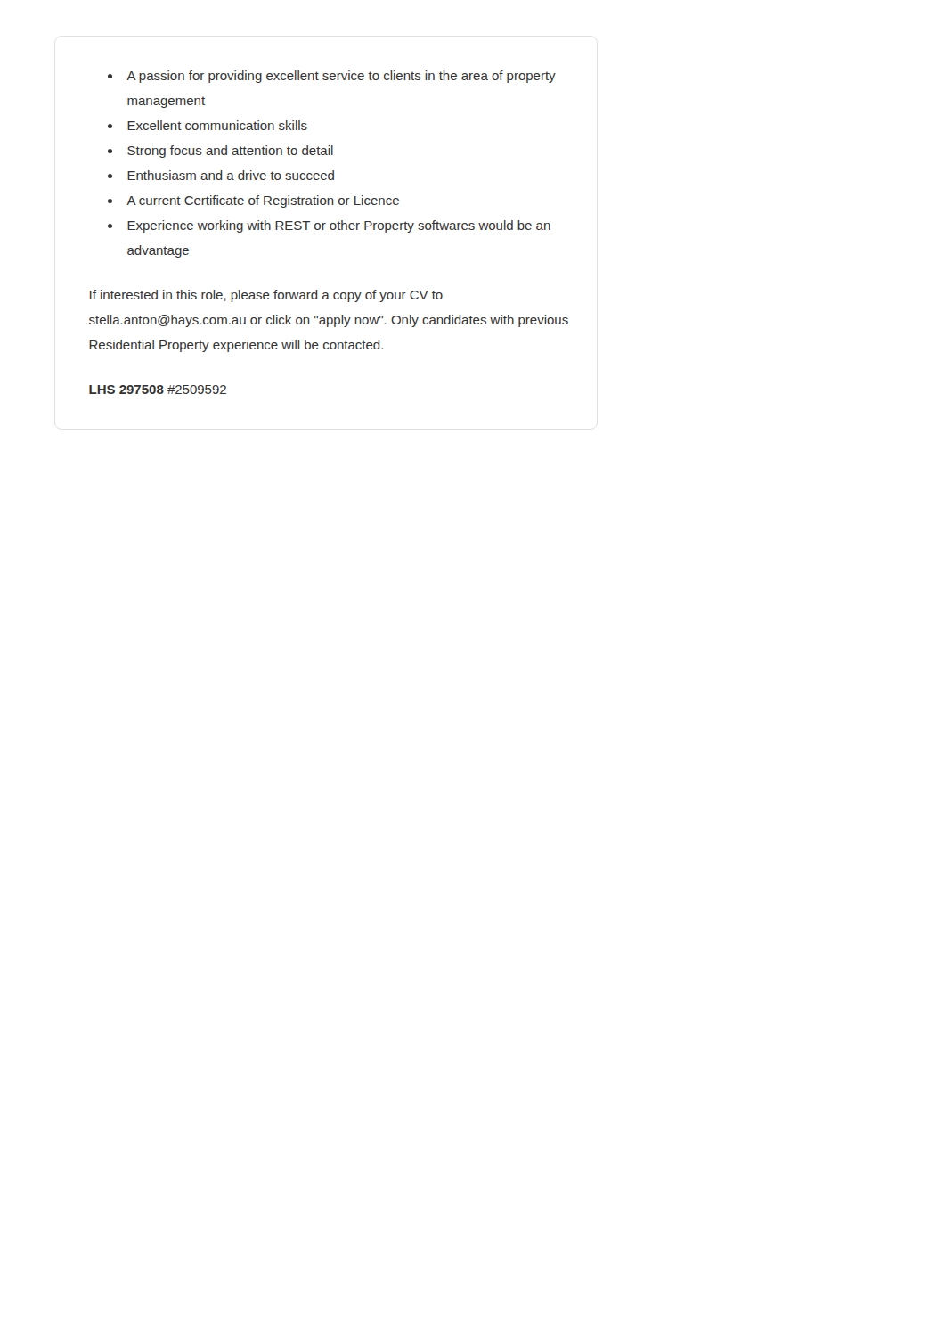A passion for providing excellent service to clients in the area of property management
Excellent communication skills
Strong focus and attention to detail
Enthusiasm and a drive to succeed
A current Certificate of Registration or Licence
Experience working with REST or other Property softwares would be an advantage
If interested in this role, please forward a copy of your CV to stella.anton@hays.com.au or click on "apply now". Only candidates with previous Residential Property experience will be contacted.
LHS 297508 #2509592